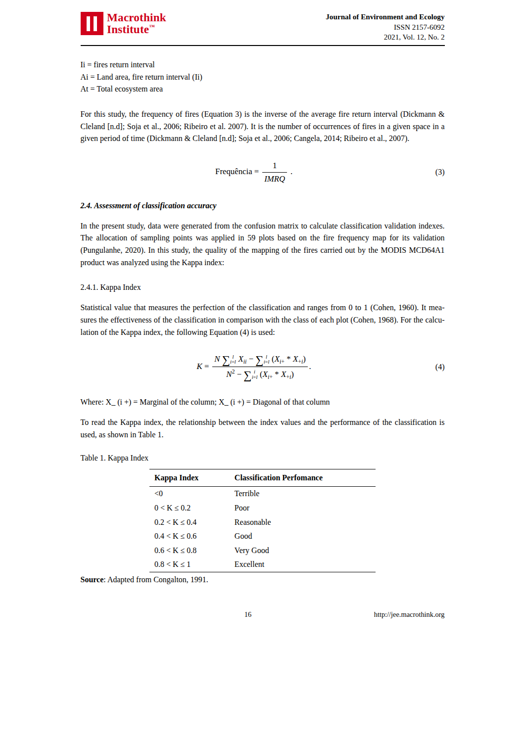Macrothink Institute™
Journal of Environment and Ecology
ISSN 2157-6092
2021, Vol. 12, No. 2
Ii = fires return interval
Ai = Land area, fire return interval (Ii)
At = Total ecosystem area
For this study, the frequency of fires (Equation 3) is the inverse of the average fire return interval (Dickmann & Cleland [n.d]; Soja et al., 2006; Ribeiro et al. 2007). It is the number of occurrences of fires in a given space in a given period of time (Dickmann & Cleland [n.d]; Soja et al., 2006; Cangela, 2014; Ribeiro et al., 2007).
Frequência = 1 IMRQ .
(3)
2.4. Assessment of classification accuracy
In the present study, data were generated from the confusion matrix to calculate classification validation indexes. The allocation of sampling points was applied in 59 plots based on the fire frequency map for its validation (Pungulanhe, 2020). In this study, the quality of the mapping of the fires carried out by the MODIS MCD64A1 product was analyzed using the Kappa index:
2.4.1. Kappa Index
Statistical value that measures the perfection of the classification and ranges from 0 to 1 (Cohen, 1960). It measures the effectiveness of the classification in comparison with the class of each plot (Cohen, 1968). For the calculation of the Kappa index, the following Equation (4) is used:
K = N ∑li=l Xii − ∑li=l (Xi+ * X+i) N 2 − ∑ii=l (Xi+ * X+i) .
(4)
Where: X_ (i +) = Marginal of the column; X_ (i +) = Diagonal of that column
To read the Kappa index, the relationship between the index values and the performance of the classification is used, as shown in Table 1.
Table 1. Kappa Index
| Kappa Index | Classification Perfomance |
| --- | --- |
| <0 | Terrible |
| 0 < K ≤ 0.2 | Poor |
| 0.2 < K ≤ 0.4 | Reasonable |
| 0.4 < K ≤ 0.6 | Good |
| 0.6 < K ≤ 0.8 | Very Good |
| 0.8 < K ≤ 1 | Excellent |
Source: Adapted from Congalton, 1991.
16 http://jee.macrothink.org